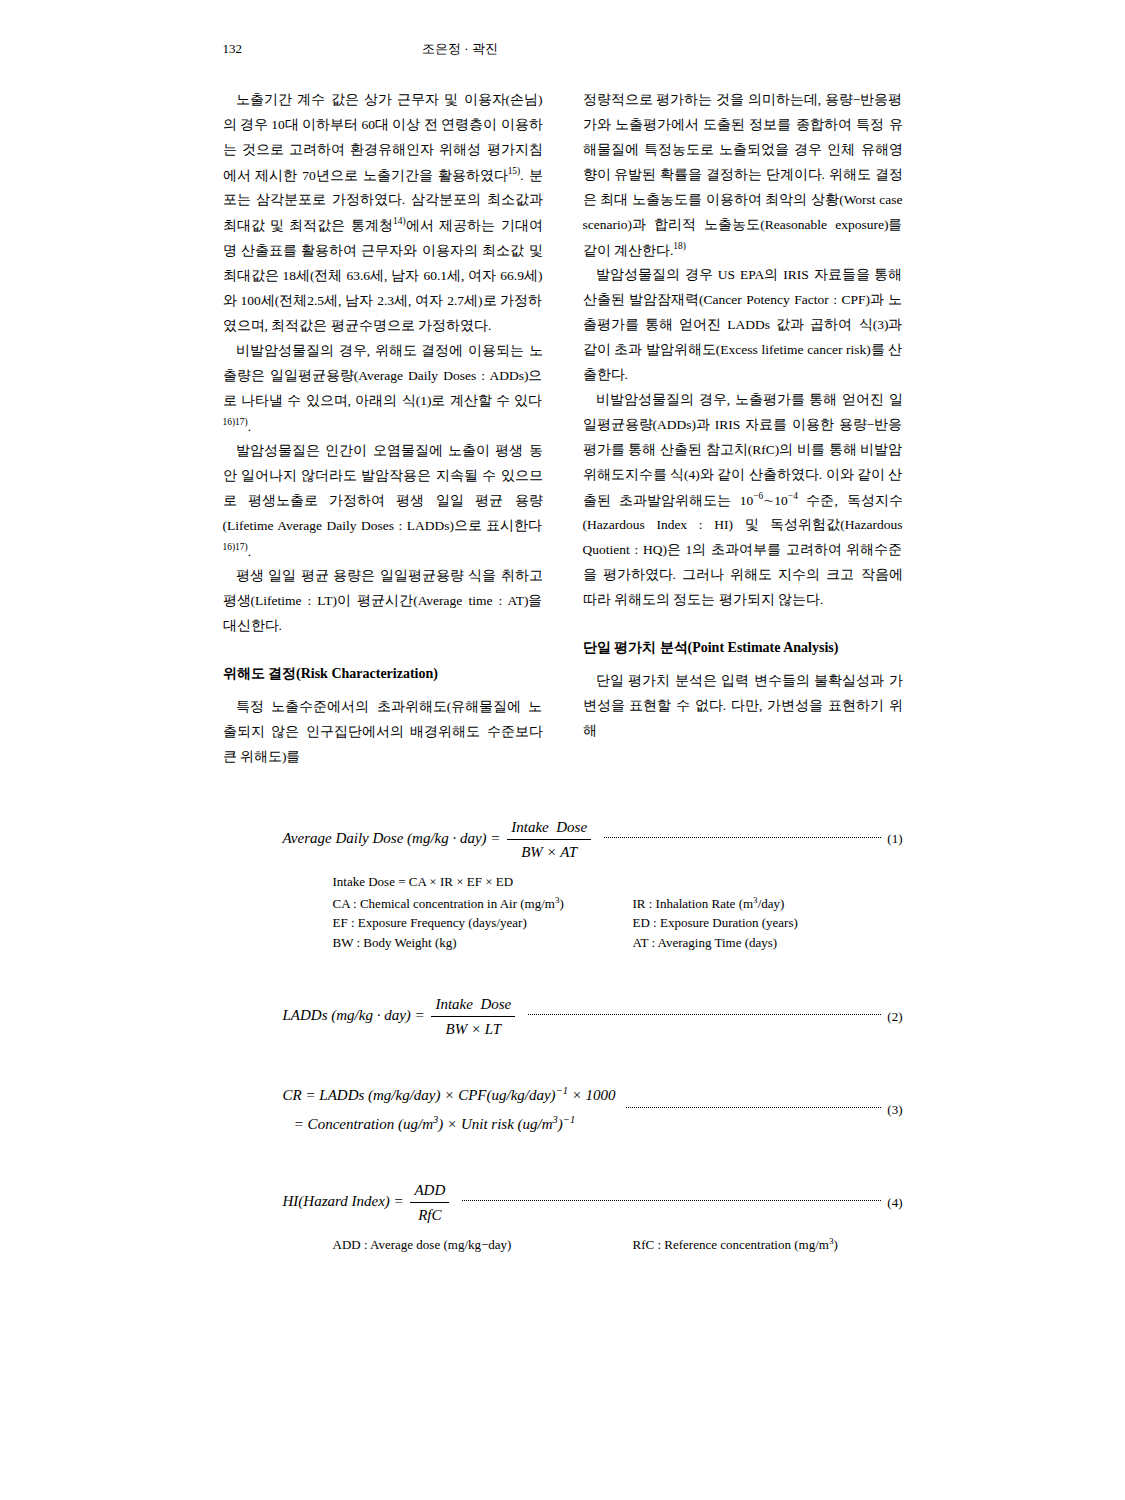132 조은정 · 곽진
노출기간 계수 값은 상가 근무자 및 이용자(손님)의 경우 10대 이하부터 60대 이상 전 연령층이 이용하는 것으로 고려하여 환경유해인자 위해성 평가지침에서 제시한 70년으로 노출기간을 활용하였다15). 분포는 삼각분포로 가정하였다. 삼각분포의 최소값과 최대값 및 최적값은 통계청14)에서 제공하는 기대여명 산출표를 활용하여 근무자와 이용자의 최소값 및 최대값은 18세(전체 63.6세, 남자 60.1세, 여자 66.9세)와 100세(전체2.5세, 남자 2.3세, 여자 2.7세)로 가정하였으며, 최적값은 평균수명으로 가정하였다.
비발암성물질의 경우, 위해도 결정에 이용되는 노출량은 일일평균용량(Average Daily Doses : ADDs)으로 나타낼 수 있으며, 아래의 식(1)로 계산할 수 있다16)17).
발암성물질은 인간이 오염물질에 노출이 평생 동안 일어나지 않더라도 발암작용은 지속될 수 있으므로 평생노출로 가정하여 평생 일일 평균 용량(Lifetime Average Daily Doses : LADDs)으로 표시한다16)17).
평생 일일 평균 용량은 일일평균용량 식을 취하고 평생(Lifetime : LT)이 평균시간(Average time : AT)을 대신한다.
위해도 결정(Risk Characterization)
특정 노출수준에서의 초과위해도(유해물질에 노출되지 않은 인구집단에서의 배경위해도 수준보다 큰 위해도)를
정량적으로 평가하는 것을 의미하는데, 용량−반응평가와 노출평가에서 도출된 정보를 종합하여 특정 유해물질에 특정농도로 노출되었을 경우 인체 유해영향이 유발된 확률을 결정하는 단계이다. 위해도 결정은 최대 노출농도를 이용하여 최악의 상황(Worst case scenario)과 합리적 노출농도(Reasonable exposure)를 같이 계산한다.18)
발암성물질의 경우 US EPA의 IRIS 자료들을 통해 산출된 발암잠재력(Cancer Potency Factor : CPF)과 노출평가를 통해 얻어진 LADDs 값과 곱하여 식(3)과 같이 초과 발암위해도(Excess lifetime cancer risk)를 산출한다.
비발암성물질의 경우, 노출평가를 통해 얻어진 일일평균용량(ADDs)과 IRIS 자료를 이용한 용량−반응평가를 통해 산출된 참고치(RfC)의 비를 통해 비발암 위해도지수를 식(4)와 같이 산출하였다. 이와 같이 산출된 초과발암위해도는 10−6∼10−4 수준, 독성지수(Hazardous Index : HI) 및 독성위험값(Hazardous Quotient : HQ)은 1의 초과여부를 고려하여 위해수준을 평가하였다. 그러나 위해도 지수의 크고 작음에 따라 위해도의 정도는 평가되지 않는다.
단일 평가치 분석(Point Estimate Analysis)
단일 평가치 분석은 입력 변수들의 불확실성과 가변성을 표현할 수 없다. 다만, 가변성을 표현하기 위해
Average Daily Dose (mg/kg · day) = Intake Dose BW × AT (1)
Intake Dose = CA × IR × EF × ED
CA : Chemical concentration in Air (mg/m3)
IR : Inhalation Rate (m3/day)
EF : Exposure Frequency (days/year)
ED : Exposure Duration (years)
BW : Body Weight (kg)
AT : Averaging Time (days)
LADDs (mg/kg · day) = Intake Dose BW × LT (2)
CR = LADDs (mg/kg/day) × CPF(ug/kg/day)−1 × 1000
= Concentration (ug/m3) × Unit risk (ug/m3)−1 (3)
HI(Hazard Index) = ADD RfC (4)
ADD : Average dose (mg/kg−day)
RfC : Reference concentration (mg/m3)